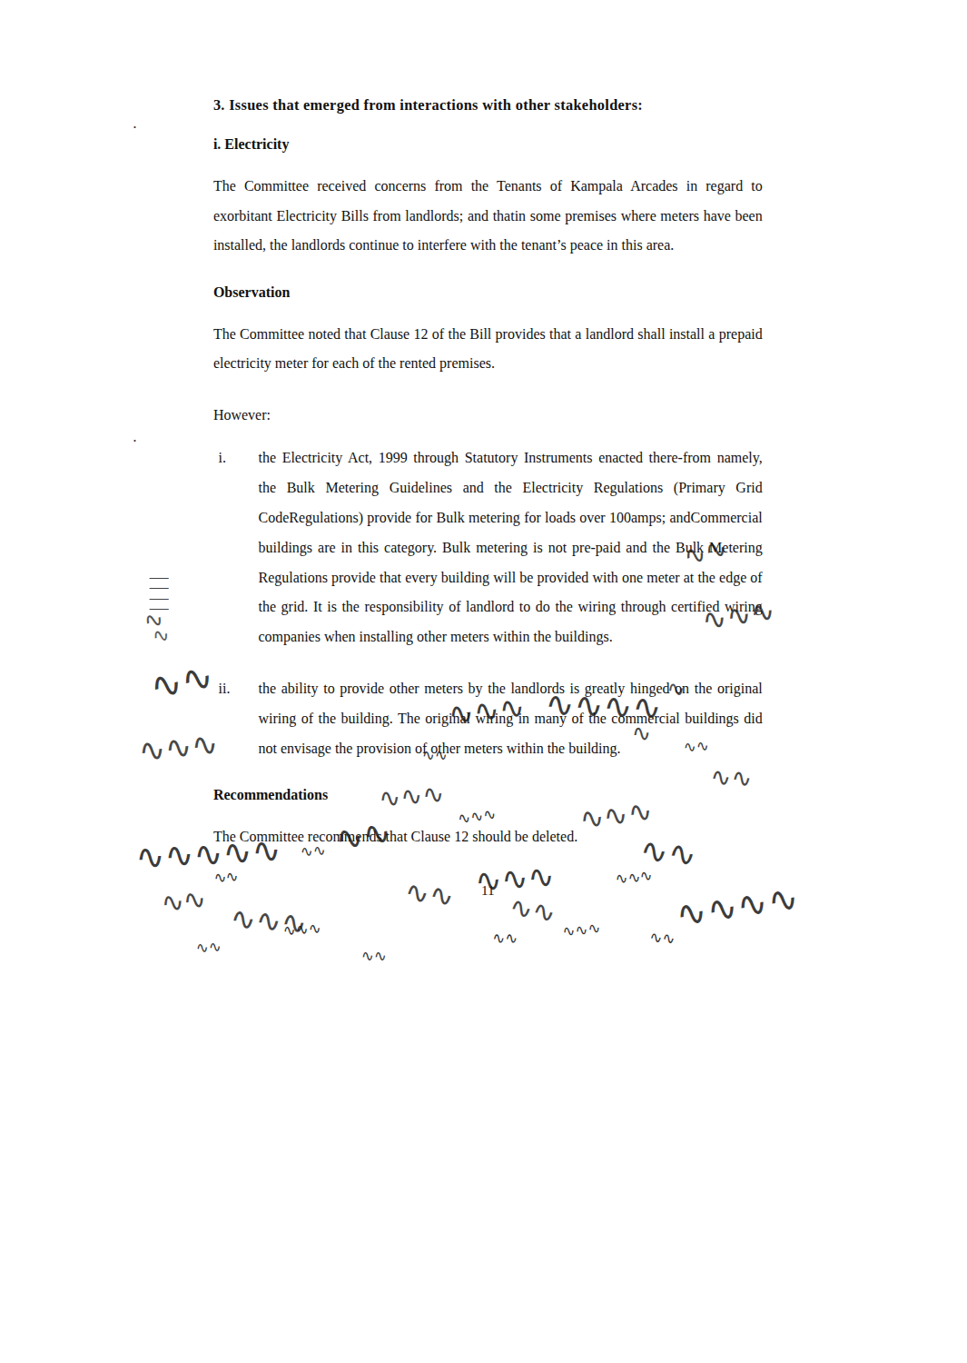3. Issues that emerged from interactions with other stakeholders:
i. Electricity
The Committee received concerns from the Tenants of Kampala Arcades in regard to exorbitant Electricity Bills from landlords; and thatin some premises where meters have been installed, the landlords continue to interfere with the tenant’s peace in this area.
Observation
The Committee noted that Clause 12 of the Bill provides that a landlord shall install a prepaid electricity meter for each of the rented premises.
However:
the Electricity Act, 1999 through Statutory Instruments enacted there-from namely, the Bulk Metering Guidelines and the Electricity Regulations (Primary Grid CodeRegulations) provide for Bulk metering for loads over 100amps; andCommercial buildings are in this category. Bulk metering is not pre-paid and the Bulk Metering Regulations provide that every building will be provided with one meter at the edge of the grid. It is the responsibility of landlord to do the wiring through certified wiring companies when installing other meters within the buildings.
the ability to provide other meters by the landlords is greatly hinged on the original wiring of the building. The original wiring in many of the commercial buildings did not envisage the provision of other meters within the building.
Recommendations
The Committee recommends that Clause 12 should be deleted.
11
·
·
—
—
—
—
∿∿
∿∿∿
∿
∿
∿∿∿
∿∿∿∿
∿
∿∿
∿∿∿
∿∿∿∿∿
∿∿
∿∿∿
∿∿
∿∿∿
∿∿
∿∿∿
∿∿
∿∿∿
∿∿
∿∿∿∿
∿∿
∿
∿∿
∿∿∿
∿∿
∿∿∿
∿∿
∿∿
∿∿∿
∿∿
∿∿
∿∿∿
∿∿
∿∿